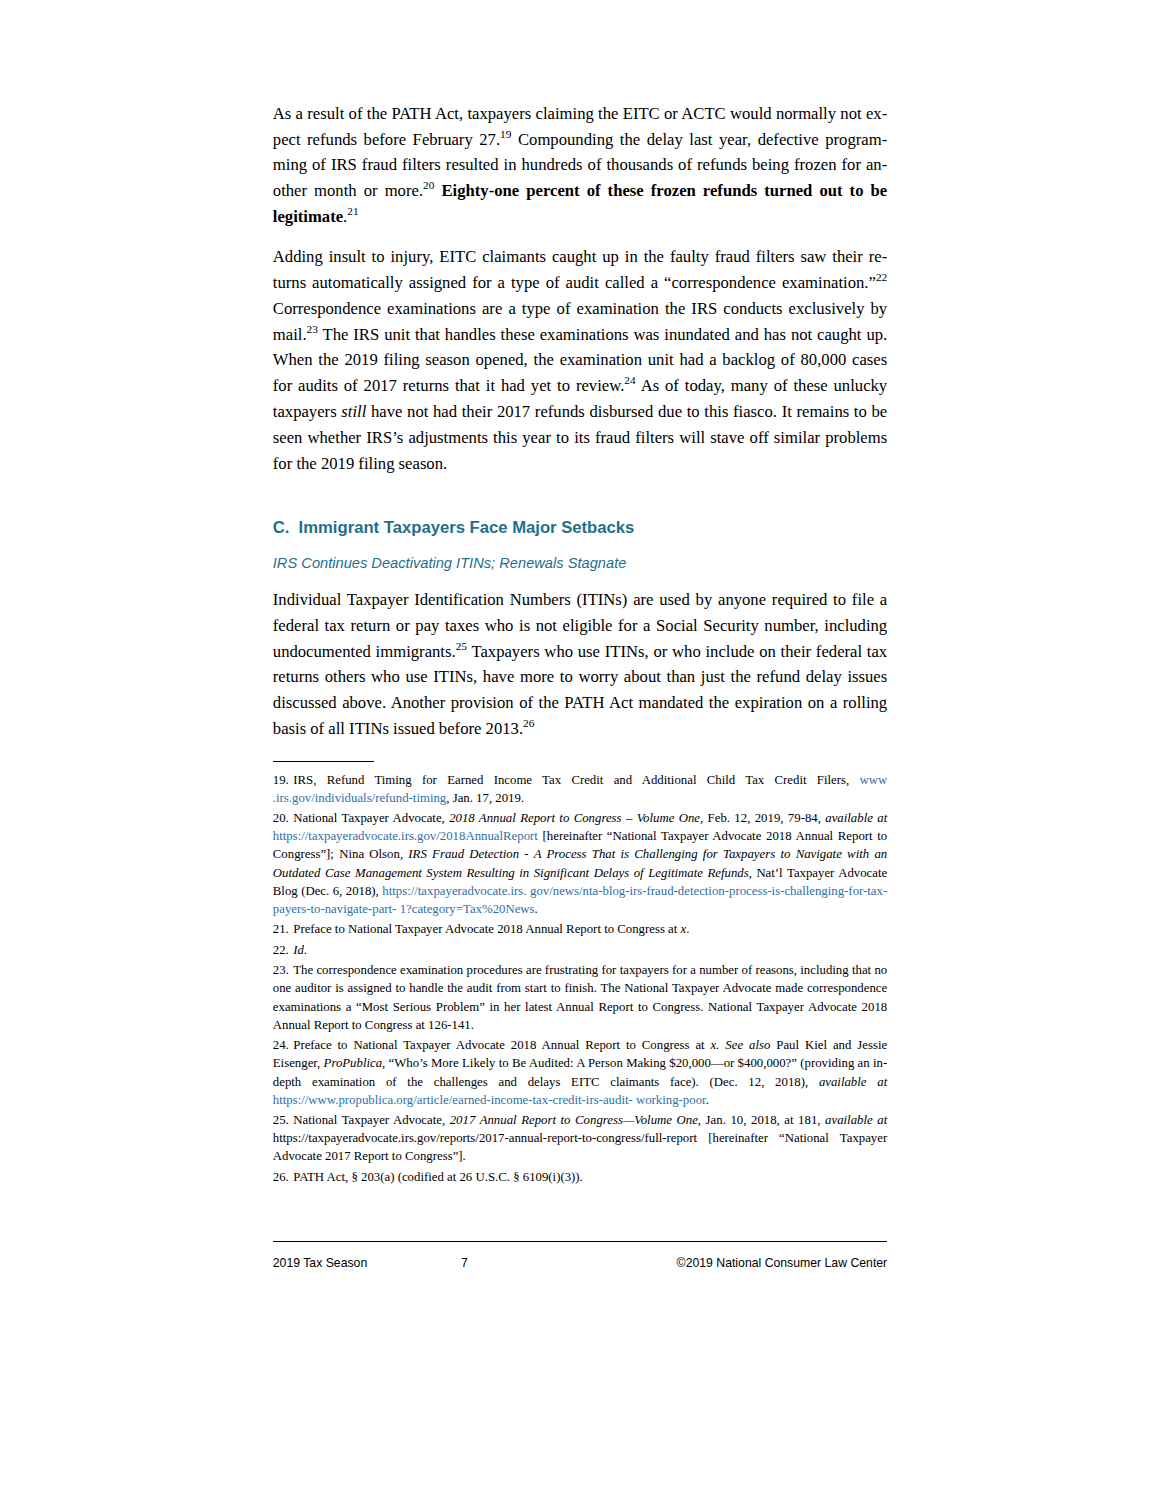As a result of the PATH Act, taxpayers claiming the EITC or ACTC would normally not expect refunds before February 27.19 Compounding the delay last year, defective programming of IRS fraud filters resulted in hundreds of thousands of refunds being frozen for another month or more.20 Eighty-one percent of these frozen refunds turned out to be legitimate.21
Adding insult to injury, EITC claimants caught up in the faulty fraud filters saw their returns automatically assigned for a type of audit called a “correspondence examination.”22 Correspondence examinations are a type of examination the IRS conducts exclusively by mail.23 The IRS unit that handles these examinations was inundated and has not caught up. When the 2019 filing season opened, the examination unit had a backlog of 80,000 cases for audits of 2017 returns that it had yet to review.24 As of today, many of these unlucky taxpayers still have not had their 2017 refunds disbursed due to this fiasco. It remains to be seen whether IRS’s adjustments this year to its fraud filters will stave off similar problems for the 2019 filing season.
C. Immigrant Taxpayers Face Major Setbacks
IRS Continues Deactivating ITINs; Renewals Stagnate
Individual Taxpayer Identification Numbers (ITINs) are used by anyone required to file a federal tax return or pay taxes who is not eligible for a Social Security number, including undocumented immigrants.25 Taxpayers who use ITINs, or who include on their federal tax returns others who use ITINs, have more to worry about than just the refund delay issues discussed above. Another provision of the PATH Act mandated the expiration on a rolling basis of all ITINs issued before 2013.26
19. IRS, Refund Timing for Earned Income Tax Credit and Additional Child Tax Credit Filers, www .irs.gov/individuals/refund-timing, Jan. 17, 2019.
20. National Taxpayer Advocate, 2018 Annual Report to Congress – Volume One, Feb. 12, 2019, 79-84, available at https://taxpayeradvocate.irs.gov/2018AnnualReport [hereinafter “National Taxpayer Advocate 2018 Annual Report to Congress”]; Nina Olson, IRS Fraud Detection - A Process That is Challenging for Taxpayers to Navigate with an Outdated Case Management System Resulting in Significant Delays of Legitimate Refunds, Nat’l Taxpayer Advocate Blog (Dec. 6, 2018), https://taxpayeradvocate.irs. gov/news/nta-blog-irs-fraud-detection-process-is-challenging-for-taxpayers-to-navigate-part- 1?category=Tax%20News.
21. Preface to National Taxpayer Advocate 2018 Annual Report to Congress at x.
22. Id.
23. The correspondence examination procedures are frustrating for taxpayers for a number of reasons, including that no one auditor is assigned to handle the audit from start to finish. The National Taxpayer Advocate made correspondence examinations a “Most Serious Problem” in her latest Annual Report to Congress. National Taxpayer Advocate 2018 Annual Report to Congress at 126-141.
24. Preface to National Taxpayer Advocate 2018 Annual Report to Congress at x. See also Paul Kiel and Jessie Eisenger, ProPublica, “Who’s More Likely to Be Audited: A Person Making $20,000—or $400,000?” (providing an in-depth examination of the challenges and delays EITC claimants face). (Dec. 12, 2018), available at https://www.propublica.org/article/earned-income-tax-credit-irs-audit- working-poor.
25. National Taxpayer Advocate, 2017 Annual Report to Congress—Volume One, Jan. 10, 2018, at 181, available at https://taxpayeradvocate.irs.gov/reports/2017-annual-report-to-congress/full-report [hereinafter “National Taxpayer Advocate 2017 Report to Congress”].
26. PATH Act, § 203(a) (codified at 26 U.S.C. § 6109(i)(3)).
2019 Tax Season 7 ©2019 National Consumer Law Center